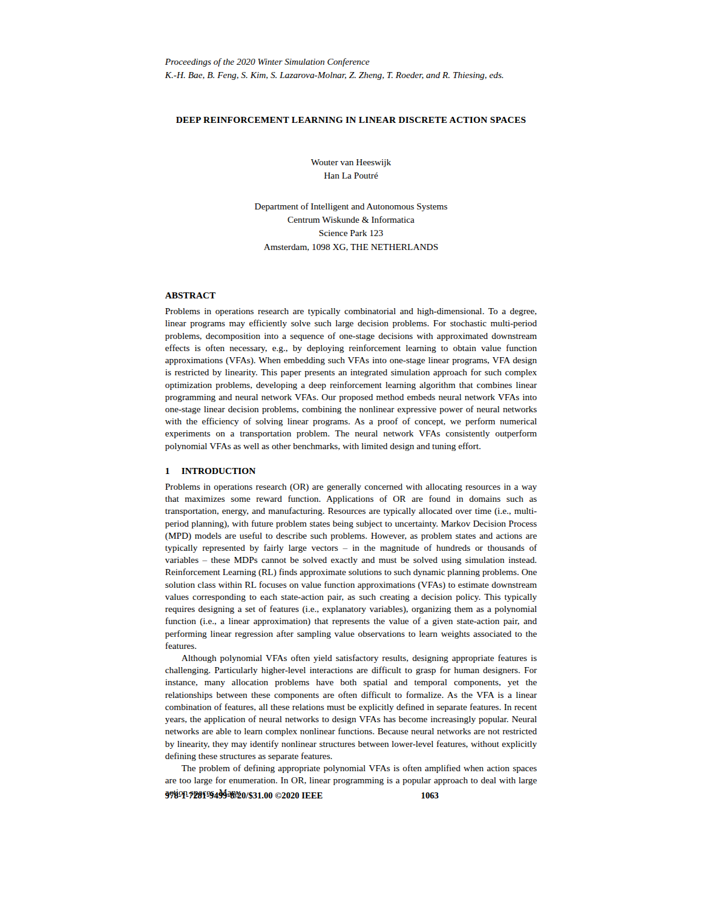Proceedings of the 2020 Winter Simulation Conference
K.-H. Bae, B. Feng, S. Kim, S. Lazarova-Molnar, Z. Zheng, T. Roeder, and R. Thiesing, eds.
Deep Reinforcement Learning in Linear Discrete Action Spaces
Wouter van Heeswijk
Han La Poutré
Department of Intelligent and Autonomous Systems
Centrum Wiskunde & Informatica
Science Park 123
Amsterdam, 1098 XG, THE NETHERLANDS
Abstract
Problems in operations research are typically combinatorial and high-dimensional. To a degree, linear programs may efficiently solve such large decision problems. For stochastic multi-period problems, decomposition into a sequence of one-stage decisions with approximated downstream effects is often necessary, e.g., by deploying reinforcement learning to obtain value function approximations (VFAs). When embedding such VFAs into one-stage linear programs, VFA design is restricted by linearity. This paper presents an integrated simulation approach for such complex optimization problems, developing a deep reinforcement learning algorithm that combines linear programming and neural network VFAs. Our proposed method embeds neural network VFAs into one-stage linear decision problems, combining the nonlinear expressive power of neural networks with the efficiency of solving linear programs. As a proof of concept, we perform numerical experiments on a transportation problem. The neural network VFAs consistently outperform polynomial VFAs as well as other benchmarks, with limited design and tuning effort.
1 Introduction
Problems in operations research (OR) are generally concerned with allocating resources in a way that maximizes some reward function. Applications of OR are found in domains such as transportation, energy, and manufacturing. Resources are typically allocated over time (i.e., multi-period planning), with future problem states being subject to uncertainty. Markov Decision Process (MPD) models are useful to describe such problems. However, as problem states and actions are typically represented by fairly large vectors – in the magnitude of hundreds or thousands of variables – these MDPs cannot be solved exactly and must be solved using simulation instead. Reinforcement Learning (RL) finds approximate solutions to such dynamic planning problems. One solution class within RL focuses on value function approximations (VFAs) to estimate downstream values corresponding to each state-action pair, as such creating a decision policy. This typically requires designing a set of features (i.e., explanatory variables), organizing them as a polynomial function (i.e., a linear approximation) that represents the value of a given state-action pair, and performing linear regression after sampling value observations to learn weights associated to the features.
Although polynomial VFAs often yield satisfactory results, designing appropriate features is challenging. Particularly higher-level interactions are difficult to grasp for human designers. For instance, many allocation problems have both spatial and temporal components, yet the relationships between these components are often difficult to formalize. As the VFA is a linear combination of features, all these relations must be explicitly defined in separate features. In recent years, the application of neural networks to design VFAs has become increasingly popular. Neural networks are able to learn complex nonlinear functions. Because neural networks are not restricted by linearity, they may identify nonlinear structures between lower-level features, without explicitly defining these structures as separate features.
The problem of defining appropriate polynomial VFAs is often amplified when action spaces are too large for enumeration. In OR, linear programming is a popular approach to deal with large action spaces. Many
978-1-7281-9499-8/20/$31.00 ©2020 IEEE
1063